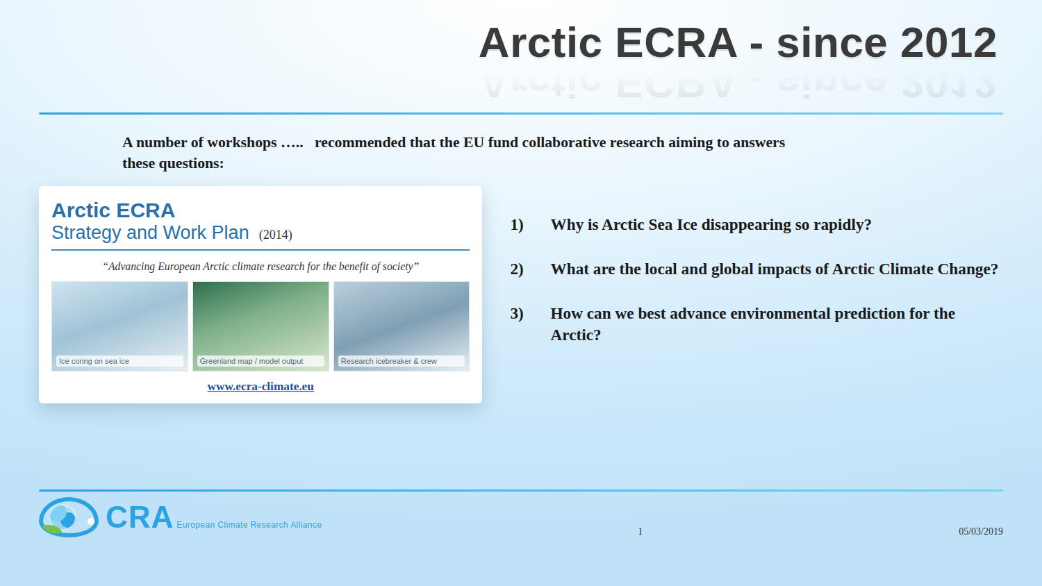Arctic ECRA - since 2012
Arctic ECRA - since 2012
A number of workshops ….. recommended that the EU fund collaborative research aiming to answers these questions:
Arctic ECRA
Strategy and Work Plan (2014)
“Advancing European Arctic climate research for the benefit of society”
Ice coring on sea ice
Greenland map / model output
Research icebreaker & crew
www.ecra-climate.eu
Why is Arctic Sea Ice disappearing so rapidly?
What are the local and global impacts of Arctic Climate Change?
How can we best advance environmental prediction for the Arctic?
CRA European Climate Research Alliance
1
05/03/2019